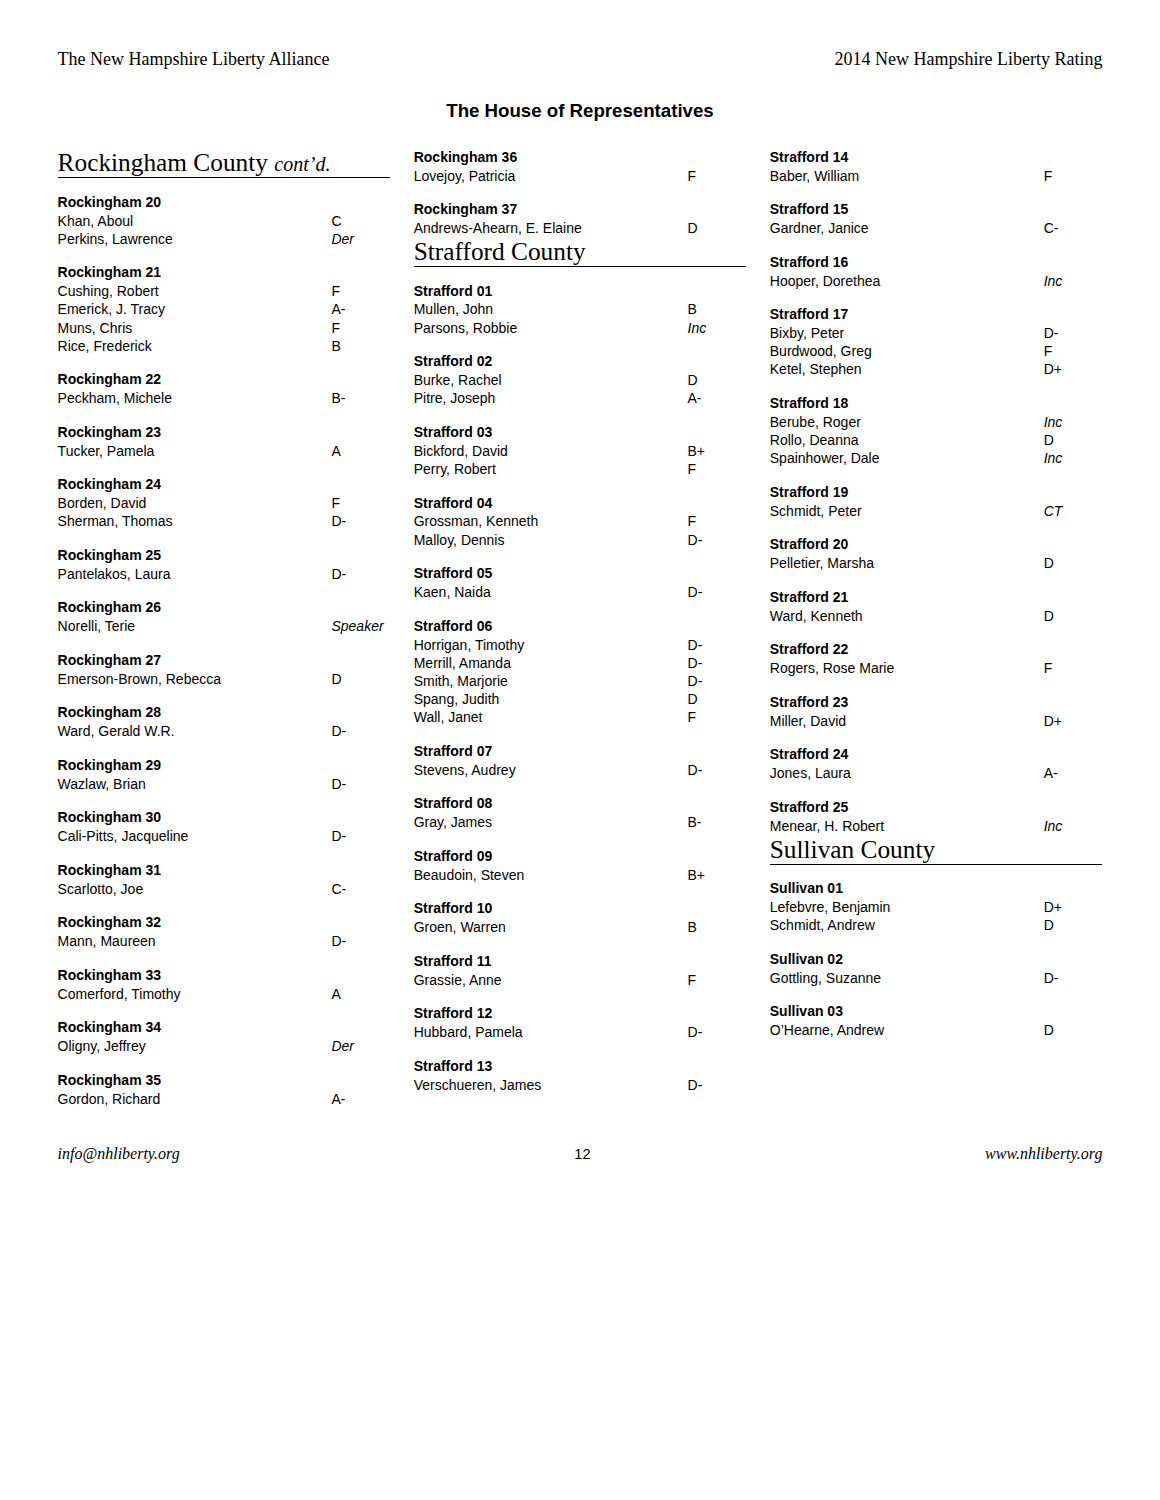The New Hampshire Liberty Alliance
2014 New Hampshire Liberty Rating
The House of Representatives
Rockingham County cont’d.
Rockingham 20
| Khan, Aboul | C |
| Perkins, Lawrence | Der |
Rockingham 21
| Cushing, Robert | F |
| Emerick, J. Tracy | A- |
| Muns, Chris | F |
| Rice, Frederick | B |
Rockingham 22
| Peckham, Michele | B- |
Rockingham 23
| Tucker, Pamela | A |
Rockingham 24
| Borden, David | F |
| Sherman, Thomas | D- |
Rockingham 25
| Pantelakos, Laura | D- |
Rockingham 26
| Norelli, Terie | Speaker |
Rockingham 27
| Emerson-Brown, Rebecca | D |
Rockingham 28
| Ward, Gerald W.R. | D- |
Rockingham 29
| Wazlaw, Brian | D- |
Rockingham 30
| Cali-Pitts, Jacqueline | D- |
Rockingham 31
| Scarlotto, Joe | C- |
Rockingham 32
| Mann, Maureen | D- |
Rockingham 33
| Comerford, Timothy | A |
Rockingham 34
| Oligny, Jeffrey | Der |
Rockingham 35
| Gordon, Richard | A- |
Rockingham 36
| Lovejoy, Patricia | F |
Rockingham 37
| Andrews-Ahearn, E. Elaine | D |
Strafford County
Strafford 01
| Mullen, John | B |
| Parsons, Robbie | Inc |
Strafford 02
| Burke, Rachel | D |
| Pitre, Joseph | A- |
Strafford 03
| Bickford, David | B+ |
| Perry, Robert | F |
Strafford 04
| Grossman, Kenneth | F |
| Malloy, Dennis | D- |
Strafford 05
| Kaen, Naida | D- |
Strafford 06
| Horrigan, Timothy | D- |
| Merrill, Amanda | D- |
| Smith, Marjorie | D- |
| Spang, Judith | D |
| Wall, Janet | F |
Strafford 07
| Stevens, Audrey | D- |
Strafford 08
| Gray, James | B- |
Strafford 09
| Beaudoin, Steven | B+ |
Strafford 10
| Groen, Warren | B |
Strafford 11
| Grassie, Anne | F |
Strafford 12
| Hubbard, Pamela | D- |
Strafford 13
| Verschueren, James | D- |
Strafford 14
| Baber, William | F |
Strafford 15
| Gardner, Janice | C- |
Strafford 16
| Hooper, Dorethea | Inc |
Strafford 17
| Bixby, Peter | D- |
| Burdwood, Greg | F |
| Ketel, Stephen | D+ |
Strafford 18
| Berube, Roger | Inc |
| Rollo, Deanna | D |
| Spainhower, Dale | Inc |
Strafford 19
| Schmidt, Peter | CT |
Strafford 20
| Pelletier, Marsha | D |
Strafford 21
| Ward, Kenneth | D |
Strafford 22
| Rogers, Rose Marie | F |
Strafford 23
| Miller, David | D+ |
Strafford 24
| Jones, Laura | A- |
Strafford 25
| Menear, H. Robert | Inc |
Sullivan County
Sullivan 01
| Lefebvre, Benjamin | D+ |
| Schmidt, Andrew | D |
Sullivan 02
| Gottling, Suzanne | D- |
Sullivan 03
| O’Hearne, Andrew | D |
info@nhliberty.org
12
www.nhliberty.org